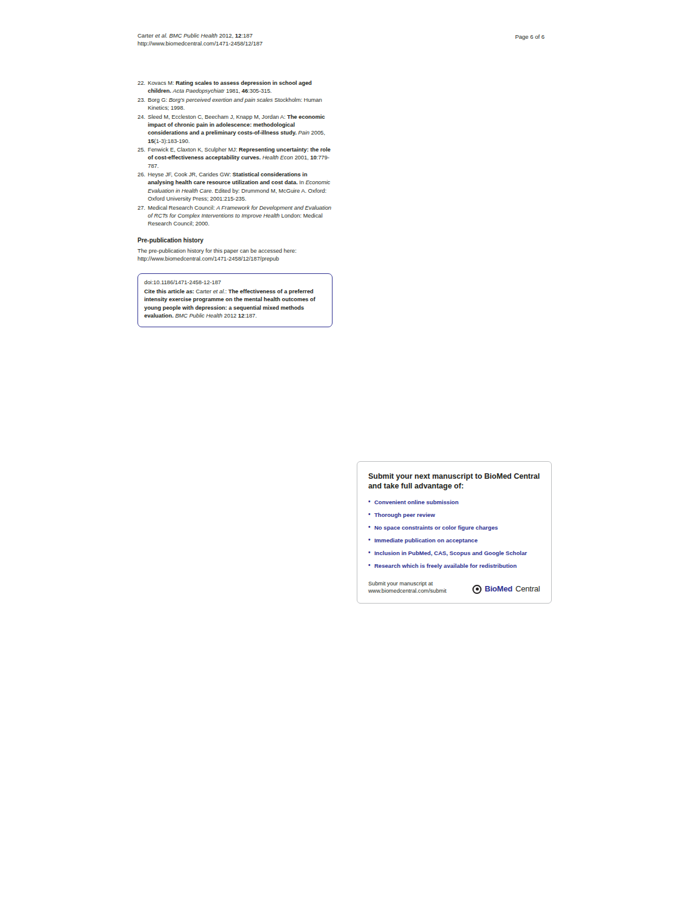Carter et al. BMC Public Health 2012, 12:187
http://www.biomedcentral.com/1471-2458/12/187
Page 6 of 6
22. Kovacs M: Rating scales to assess depression in school aged children. Acta Paedopsychiatr 1981, 46:305-315.
23. Borg G: Borg's perceived exertion and pain scales Stockholm: Human Kinetics; 1998.
24. Sleed M, Eccleston C, Beecham J, Knapp M, Jordan A: The economic impact of chronic pain in adolescence: methodological considerations and a preliminary costs-of-illness study. Pain 2005, 15(1-3):183-190.
25. Fenwick E, Claxton K, Sculpher MJ: Representing uncertainty: the role of cost-effectiveness acceptability curves. Health Econ 2001, 10:779-787.
26. Heyse JF, Cook JR, Carides GW: Statistical considerations in analysing health care resource utilization and cost data. In Economic Evaluation in Health Care. Edited by: Drummond M, McGuire A. Oxford: Oxford University Press; 2001:215-235.
27. Medical Research Council: A Framework for Development and Evaluation of RCTs for Complex Interventions to Improve Health London: Medical Research Council; 2000.
Pre-publication history
The pre-publication history for this paper can be accessed here:
http://www.biomedcentral.com/1471-2458/12/187/prepub
doi:10.1186/1471-2458-12-187
Cite this article as: Carter et al.: The effectiveness of a preferred intensity exercise programme on the mental health outcomes of young people with depression: a sequential mixed methods evaluation. BMC Public Health 2012 12:187.
Submit your next manuscript to BioMed Central
and take full advantage of:
Convenient online submission
Thorough peer review
No space constraints or color figure charges
Immediate publication on acceptance
Inclusion in PubMed, CAS, Scopus and Google Scholar
Research which is freely available for redistribution
Submit your manuscript at
www.biomedcentral.com/submit
BioMed Central